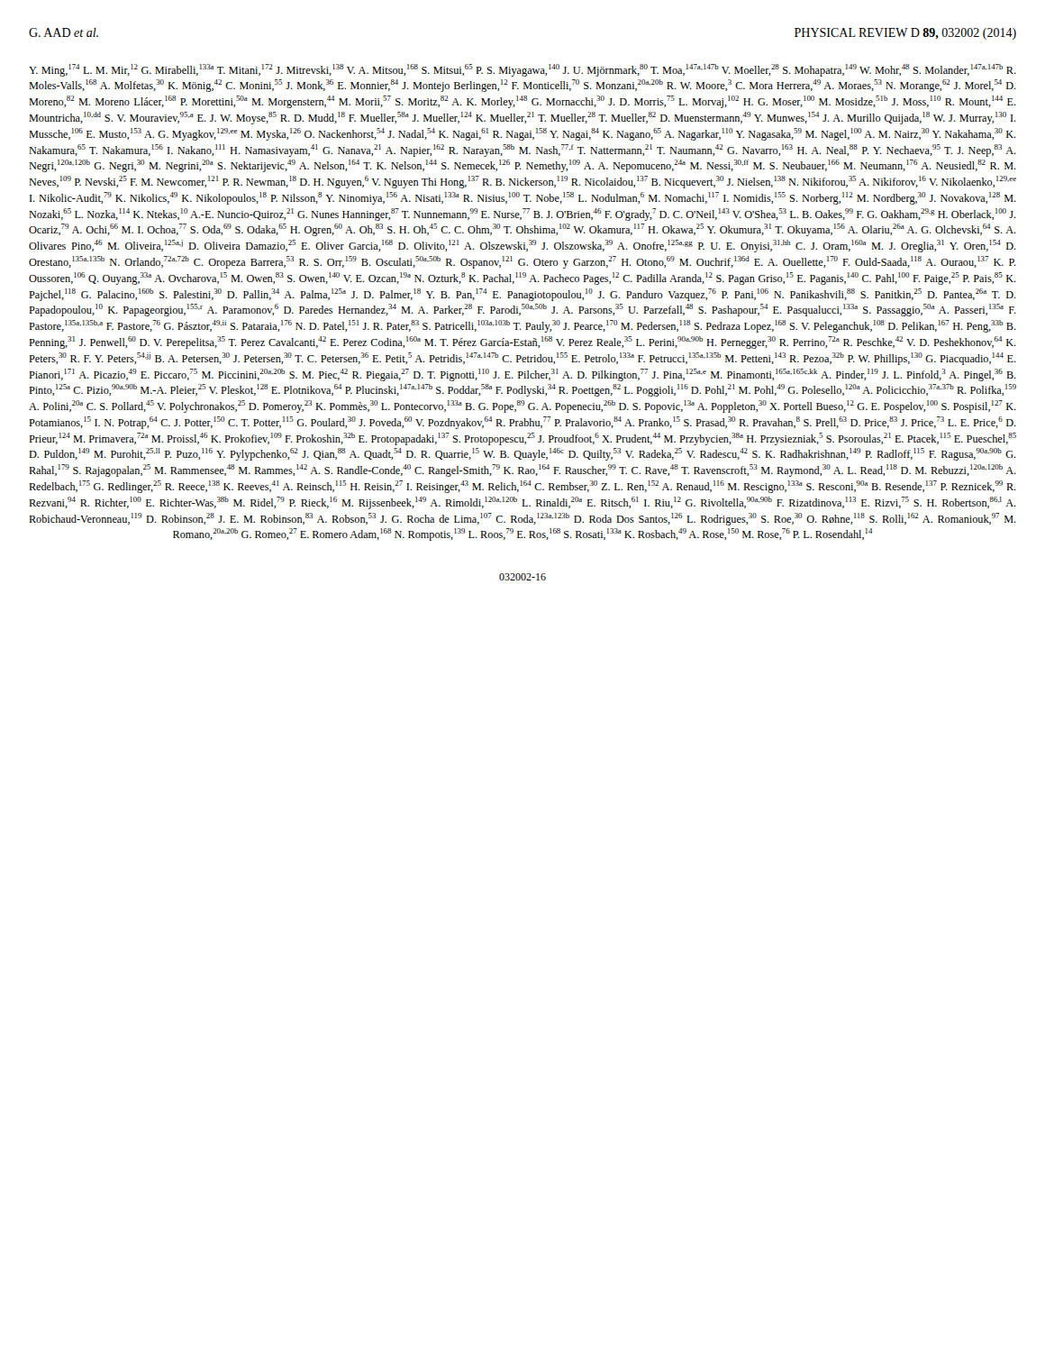G. AAD et al.
PHYSICAL REVIEW D 89, 032002 (2014)
Y. Ming,174 L. M. Mir,12 G. Mirabelli,133a T. Mitani,172 J. Mitrevski,138 V. A. Mitsou,168 S. Mitsui,65 P. S. Miyagawa,140 J. U. Mjörnmark,80 T. Moa,147a,147b V. Moeller,28 S. Mohapatra,149 W. Mohr,48 S. Molander,147a,147b R. Moles-Valls,168 A. Molfetas,30 K. Mönig,42 C. Monini,55 J. Monk,36 E. Monnier,84 J. Montejo Berlingen,12 F. Monticelli,70 S. Monzani,20a,20b R. W. Moore,3 C. Mora Herrera,49 A. Moraes,53 N. Morange,62 J. Morel,54 D. Moreno,82 M. Moreno Llácer,168 P. Morettini,50a M. Morgenstern,44 M. Morii,57 S. Moritz,82 A. K. Morley,148 G. Mornacchi,30 J. D. Morris,75 L. Morvaj,102 H. G. Moser,100 M. Mosidze,51b J. Moss,110 R. Mount,144 E. Mountricha,10,dd S. V. Mouraviev,95,a E. J. W. Moyse,85 R. D. Mudd,18 F. Mueller,58a J. Mueller,124 K. Mueller,21 T. Mueller,28 T. Mueller,82 D. Muenstermann,49 Y. Munwes,154 J. A. Murillo Quijada,18 W. J. Murray,130 I. Mussche,106 E. Musto,153 A. G. Myagkov,129,ee M. Myska,126 O. Nackenhorst,54 J. Nadal,54 K. Nagai,61 R. Nagai,158 Y. Nagai,84 K. Nagano,65 A. Nagarkar,110 Y. Nagasaka,59 M. Nagel,100 A. M. Nairz,30 Y. Nakahama,30 K. Nakamura,65 T. Nakamura,156 I. Nakano,111 H. Namasivayam,41 G. Nanava,21 A. Napier,162 R. Narayan,58b M. Nash,77,f T. Nattermann,21 T. Naumann,42 G. Navarro,163 H. A. Neal,88 P. Y. Nechaeva,95 T. J. Neep,83 A. Negri,120a,120b G. Negri,30 M. Negrini,20a S. Nektarijevic,49 A. Nelson,164 T. K. Nelson,144 S. Nemecek,126 P. Nemethy,109 A. A. Nepomuceno,24a M. Nessi,30,ff M. S. Neubauer,166 M. Neumann,176 A. Neusiedl,82 R. M. Neves,109 P. Nevski,25 F. M. Newcomer,121 P. R. Newman,18 D. H. Nguyen,6 V. Nguyen Thi Hong,137 R. B. Nickerson,119 R. Nicolaidou,137 B. Nicquevert,30 J. Nielsen,138 N. Nikiforou,35 A. Nikiforov,16 V. Nikolaenko,129,ee I. Nikolic-Audit,79 K. Nikolics,49 K. Nikolopoulos,18 P. Nilsson,8 Y. Ninomiya,156 A. Nisati,133a R. Nisius,100 T. Nobe,158 L. Nodulman,6 M. Nomachi,117 I. Nomidis,155 S. Norberg,112 M. Nordberg,30 J. Novakova,128 M. Nozaki,65 L. Nozka,114 K. Ntekas,10 A.-E. Nuncio-Quiroz,21 G. Nunes Hanninger,87 T. Nunnemann,99 E. Nurse,77 B. J. O'Brien,46 F. O'grady,7 D. C. O'Neil,143 V. O'Shea,53 L. B. Oakes,99 F. G. Oakham,29,g H. Oberlack,100 J. Ocariz,79 A. Ochi,66 M. I. Ochoa,77 S. Oda,69 S. Odaka,65 H. Ogren,60 A. Oh,83 S. H. Oh,45 C. C. Ohm,30 T. Ohshima,102 W. Okamura,117 H. Okawa,25 Y. Okumura,31 T. Okuyama,156 A. Olariu,26a A. G. Olchevski,64 S. A. Olivares Pino,46 M. Oliveira,125a,j D. Oliveira Damazio,25 E. Oliver Garcia,168 D. Olivito,121 A. Olszewski,39 J. Olszowska,39 A. Onofre,125a,gg P. U. E. Onyisi,31,hh C. J. Oram,160a M. J. Oreglia,31 Y. Oren,154 D. Orestano,135a,135b N. Orlando,72a,72b C. Oropeza Barrera,53 R. S. Orr,159 B. Osculati,50a,50b R. Ospanov,121 G. Otero y Garzon,27 H. Otono,69 M. Ouchrif,136d E. A. Ouellette,170 F. Ould-Saada,118 A. Ouraou,137 K. P. Oussoren,106 Q. Ouyang,33a A. Ovcharova,15 M. Owen,83 S. Owen,140 V. E. Ozcan,19a N. Ozturk,8 K. Pachal,119 A. Pacheco Pages,12 C. Padilla Aranda,12 S. Pagan Griso,15 E. Paganis,140 C. Pahl,100 F. Paige,25 P. Pais,85 K. Pajchel,118 G. Palacino,160b S. Palestini,30 D. Pallin,34 A. Palma,125a J. D. Palmer,18 Y. B. Pan,174 E. Panagiotopoulou,10 J. G. Panduro Vazquez,76 P. Pani,106 N. Panikashvili,88 S. Panitkin,25 D. Pantea,26a T. D. Papadopoulou,10 K. Papageorgiou,155,r A. Paramonov,6 D. Paredes Hernandez,34 M. A. Parker,28 F. Parodi,50a,50b J. A. Parsons,35 U. Parzefall,48 S. Pashapour,54 E. Pasqualucci,133a S. Passaggio,50a A. Passeri,135a F. Pastore,135a,135b,a F. Pastore,76 G. Pásztor,49,ii S. Pataraia,176 N. D. Patel,151 J. R. Pater,83 S. Patricelli,103a,103b T. Pauly,30 J. Pearce,170 M. Pedersen,118 S. Pedraza Lopez,168 S. V. Peleganchuk,108 D. Pelikan,167 H. Peng,33b B. Penning,31 J. Penwell,60 D. V. Perepelitsa,35 T. Perez Cavalcanti,42 E. Perez Codina,160a M. T. Pérez García-Estañ,168 V. Perez Reale,35 L. Perini,90a,90b H. Pernegger,30 R. Perrino,72a R. Peschke,42 V. D. Peshekhonov,64 K. Peters,30 R. F. Y. Peters,54,jj B. A. Petersen,30 J. Petersen,30 T. C. Petersen,36 E. Petit,5 A. Petridis,147a,147b C. Petridou,155 E. Petrolo,133a F. Petrucci,135a,135b M. Petteni,143 R. Pezoa,32b P. W. Phillips,130 G. Piacquadio,144 E. Pianori,171 A. Picazio,49 E. Piccaro,75 M. Piccinini,20a,20b S. M. Piec,42 R. Piegaia,27 D. T. Pignotti,110 J. E. Pilcher,31 A. D. Pilkington,77 J. Pina,125a,e M. Pinamonti,165a,165c,kk A. Pinder,119 J. L. Pinfold,3 A. Pingel,36 B. Pinto,125a C. Pizio,90a,90b M.-A. Pleier,25 V. Pleskot,128 E. Plotnikova,64 P. Plucinski,147a,147b S. Poddar,58a F. Podlyski,34 R. Poettgen,82 L. Poggioli,116 D. Pohl,21 M. Pohl,49 G. Polesello,120a A. Policicchio,37a,37b R. Polifka,159 A. Polini,20a C. S. Pollard,45 V. Polychronakos,25 D. Pomeroy,23 K. Pommès,30 L. Pontecorvo,133a B. G. Pope,89 G. A. Popeneciu,26b D. S. Popovic,13a A. Poppleton,30 X. Portell Bueso,12 G. E. Pospelov,100 S. Pospisil,127 K. Potamianos,15 I. N. Potrap,64 C. J. Potter,150 C. T. Potter,115 G. Poulard,30 J. Poveda,60 V. Pozdnyakov,64 R. Prabhu,77 P. Pralavorio,84 A. Pranko,15 S. Prasad,30 R. Pravahan,8 S. Prell,63 D. Price,83 J. Price,73 L. E. Price,6 D. Prieur,124 M. Primavera,72a M. Proissl,46 K. Prokofiev,109 F. Prokoshin,32b E. Protopapadaki,137 S. Protopopescu,25 J. Proudfoot,6 X. Prudent,44 M. Przybycien,38a H. Przysiezniak,5 S. Psoroulas,21 E. Ptacek,115 E. Pueschel,85 D. Puldon,149 M. Purohit,25,ll P. Puzo,116 Y. Pylypchenko,62 J. Qian,88 A. Quadt,54 D. R. Quarrie,15 W. B. Quayle,146c D. Quilty,53 V. Radeka,25 V. Radescu,42 S. K. Radhakrishnan,149 P. Radloff,115 F. Ragusa,90a,90b G. Rahal,179 S. Rajagopalan,25 M. Rammensee,48 M. Rammes,142 A. S. Randle-Conde,40 C. Rangel-Smith,79 K. Rao,164 F. Rauscher,99 T. C. Rave,48 T. Ravenscroft,53 M. Raymond,30 A. L. Read,118 D. M. Rebuzzi,120a,120b A. Redelbach,175 G. Redlinger,25 R. Reece,138 K. Reeves,41 A. Reinsch,115 H. Reisin,27 I. Reisinger,43 M. Relich,164 C. Rembser,30 Z. L. Ren,152 A. Renaud,116 M. Rescigno,133a S. Resconi,90a B. Resende,137 P. Reznicek,99 R. Rezvani,94 R. Richter,100 E. Richter-Was,38b M. Ridel,79 P. Rieck,16 M. Rijssenbeek,149 A. Rimoldi,120a,120b L. Rinaldi,20a E. Ritsch,61 I. Riu,12 G. Rivoltella,90a,90b F. Rizatdinova,113 E. Rizvi,75 S. H. Robertson,86,l A. Robichaud-Veronneau,119 D. Robinson,28 J. E. M. Robinson,83 A. Robson,53 J. G. Rocha de Lima,107 C. Roda,123a,123b D. Roda Dos Santos,126 L. Rodrigues,30 S. Roe,30 O. Røhne,118 S. Rolli,162 A. Romaniouk,97 M. Romano,20a,20b G. Romeo,27 E. Romero Adam,168 N. Rompotis,139 L. Roos,79 E. Ros,168 S. Rosati,133a K. Rosbach,49 A. Rose,150 M. Rose,76 P. L. Rosendahl,14
032002-16